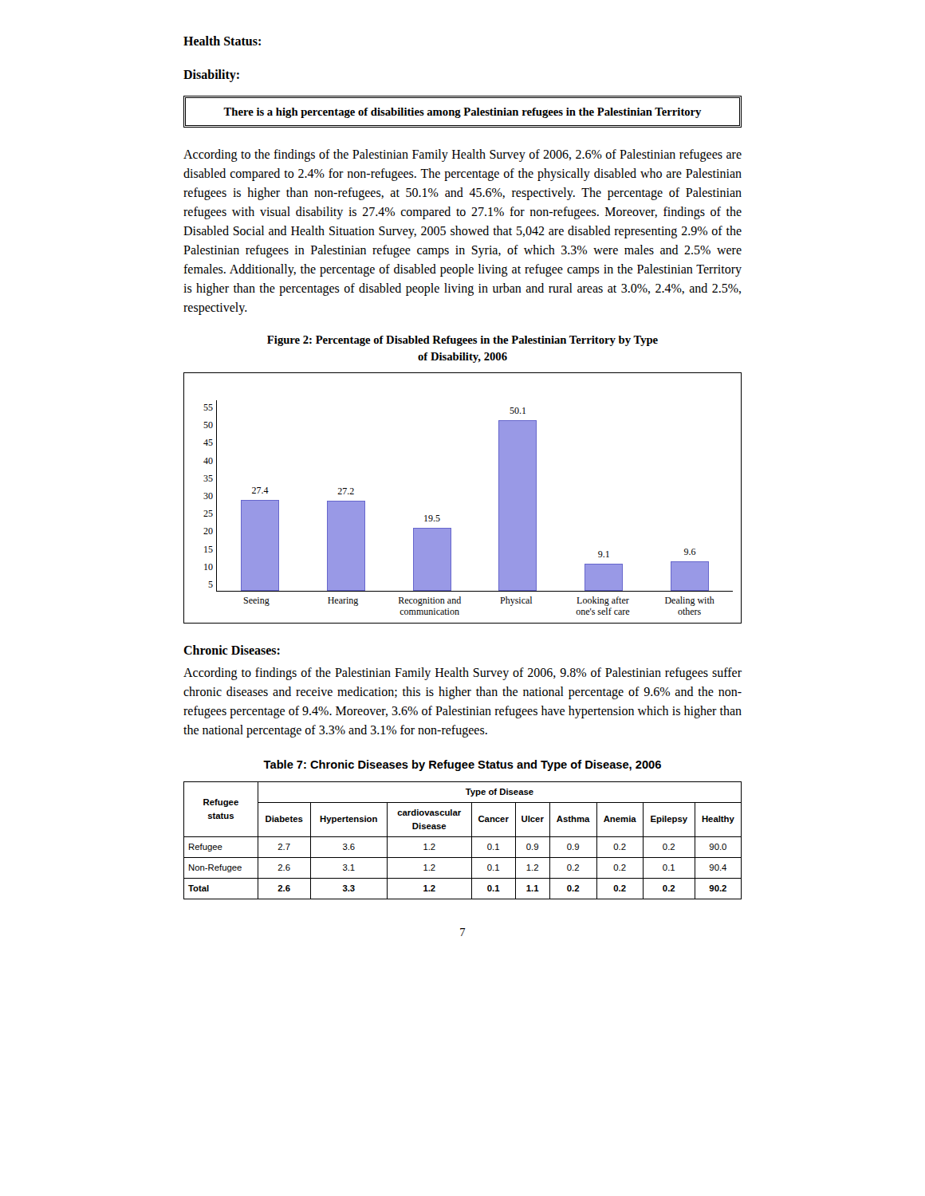Health Status:
Disability:
There is a high percentage of disabilities among Palestinian refugees in the Palestinian Territory
According to the findings of the Palestinian Family Health Survey of 2006, 2.6% of Palestinian refugees are disabled compared to 2.4% for non-refugees. The percentage of the physically disabled who are Palestinian refugees is higher than non-refugees, at 50.1% and 45.6%, respectively. The percentage of Palestinian refugees with visual disability is 27.4% compared to 27.1% for non-refugees. Moreover, findings of the Disabled Social and Health Situation Survey, 2005 showed that 5,042 are disabled representing 2.9% of the Palestinian refugees in Palestinian refugee camps in Syria, of which 3.3% were males and 2.5% were females. Additionally, the percentage of disabled people living at refugee camps in the Palestinian Territory is higher than the percentages of disabled people living in urban and rural areas at 3.0%, 2.4%, and 2.5%, respectively.
Figure 2: Percentage of Disabled Refugees in the Palestinian Territory by Type
of Disability, 2006
55
50
45
40
35
30
25
20
15
10
5
27.4
27.2
19.5
50.1
9.1
9.6
Seeing
Hearing
Recognition and communication
Physical
Looking after one's self care
Dealing with others
Chronic Diseases:
According to findings of the Palestinian Family Health Survey of 2006, 9.8% of Palestinian refugees suffer chronic diseases and receive medication; this is higher than the national percentage of 9.6% and the non-refugees percentage of 9.4%. Moreover, 3.6% of Palestinian refugees have hypertension which is higher than the national percentage of 3.3% and 3.1% for non-refugees.
Table 7: Chronic Diseases by Refugee Status and Type of Disease, 2006
| Refugee status | Type of Disease |
| --- | --- |
| Diabetes | Hypertension | cardiovascular Disease | Cancer | Ulcer | Asthma | Anemia | Epilepsy | Healthy |
| Refugee | 2.7 | 3.6 | 1.2 | 0.1 | 0.9 | 0.9 | 0.2 | 0.2 | 90.0 |
| Non-Refugee | 2.6 | 3.1 | 1.2 | 0.1 | 1.2 | 0.2 | 0.2 | 0.1 | 90.4 |
| Total | 2.6 | 3.3 | 1.2 | 0.1 | 1.1 | 0.2 | 0.2 | 0.2 | 90.2 |
7